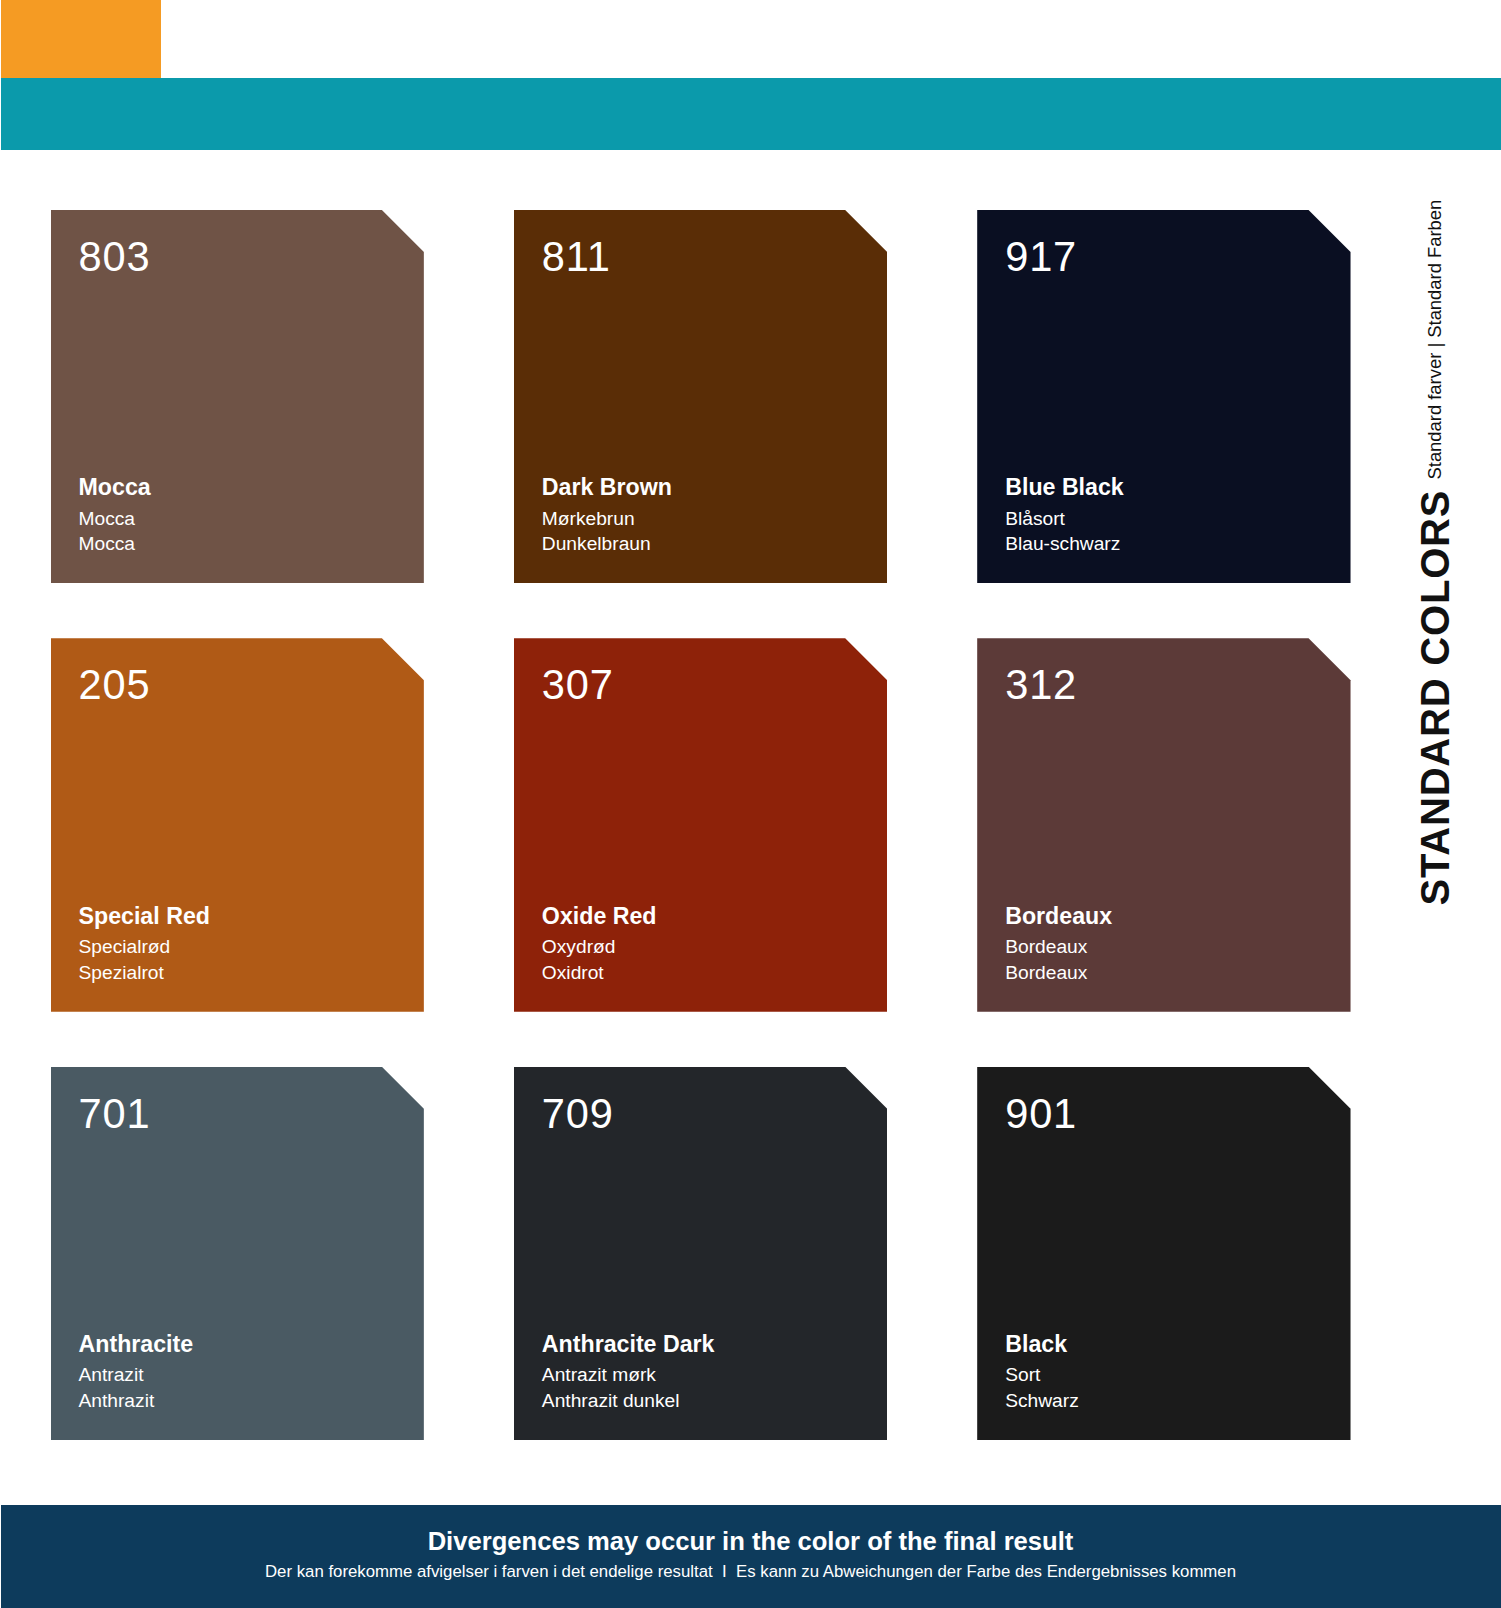803 Mocca Mocca Mocca
811 Dark Brown Mørkebrun Dunkelbraun
917 Blue Black Blåsort Blau-schwarz
205 Special Red Specialrød Spezialrot
307 Oxide Red Oxydrød Oxidrot
312 Bordeaux Bordeaux Bordeaux
701 Anthracite Antrazit Anthrazit
709 Anthracite Dark Antrazit mørk Anthrazit dunkel
901 Black Sort Schwarz
Standard Colors
Standard farver | Standard Farben
Divergences may occur in the color of the final result
Der kan forekomme afvigelser i farven i det endelige resultat I Es kann zu Abweichungen der Farbe des Endergebnisses kommen